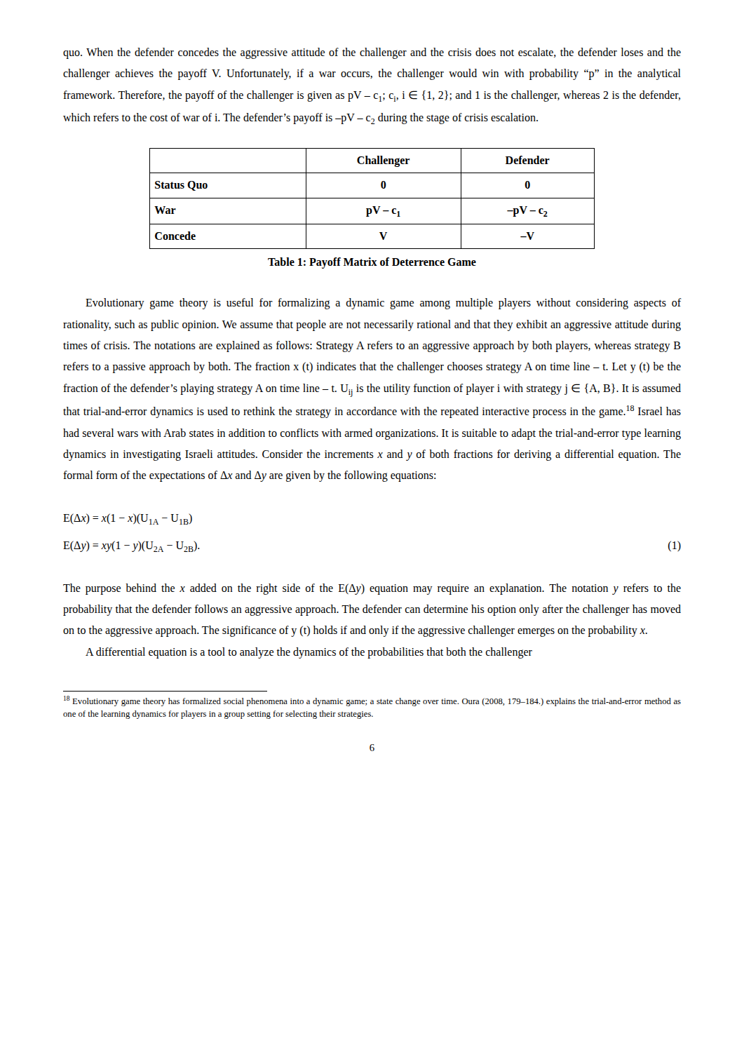quo. When the defender concedes the aggressive attitude of the challenger and the crisis does not escalate, the defender loses and the challenger achieves the payoff V. Unfortunately, if a war occurs, the challenger would win with probability “p” in the analytical framework. Therefore, the payoff of the challenger is given as pV – c1; ci, i ∈ {1, 2}; and 1 is the challenger, whereas 2 is the defender, which refers to the cost of war of i. The defender’s payoff is –pV – c2 during the stage of crisis escalation.
| | Challenger | Defender |
| --- | --- | --- |
| Status Quo | 0 | 0 |
| War | pV – c 1 | –pV – c 2 |
| Concede | V | –V |
Table 1: Payoff Matrix of Deterrence Game
Evolutionary game theory is useful for formalizing a dynamic game among multiple players without considering aspects of rationality, such as public opinion. We assume that people are not necessarily rational and that they exhibit an aggressive attitude during times of crisis. The notations are explained as follows: Strategy A refers to an aggressive approach by both players, whereas strategy B refers to a passive approach by both. The fraction x (t) indicates that the challenger chooses strategy A on time line – t. Let y (t) be the fraction of the defender’s playing strategy A on time line – t. Uij is the utility function of player i with strategy j ∈ {A, B}. It is assumed that trial-and-error dynamics is used to rethink the strategy in accordance with the repeated interactive process in the game.18 Israel has had several wars with Arab states in addition to conflicts with armed organizations. It is suitable to adapt the trial-and-error type learning dynamics in investigating Israeli attitudes. Consider the increments x and y of both fractions for deriving a differential equation. The formal form of the expectations of Δx and Δy are given by the following equations:
E(Δx) = x(1 − x)(U1A − U1B)
E(Δy) = xy(1 − y)(U2A − U2B).(1)
The purpose behind the x added on the right side of the E(Δy) equation may require an explanation. The notation y refers to the probability that the defender follows an aggressive approach. The defender can determine his option only after the challenger has moved on to the aggressive approach. The significance of y (t) holds if and only if the aggressive challenger emerges on the probability x.
A differential equation is a tool to analyze the dynamics of the probabilities that both the challenger
18 Evolutionary game theory has formalized social phenomena into a dynamic game; a state change over time. Oura (2008, 179–184.) explains the trial-and-error method as one of the learning dynamics for players in a group setting for selecting their strategies.
6